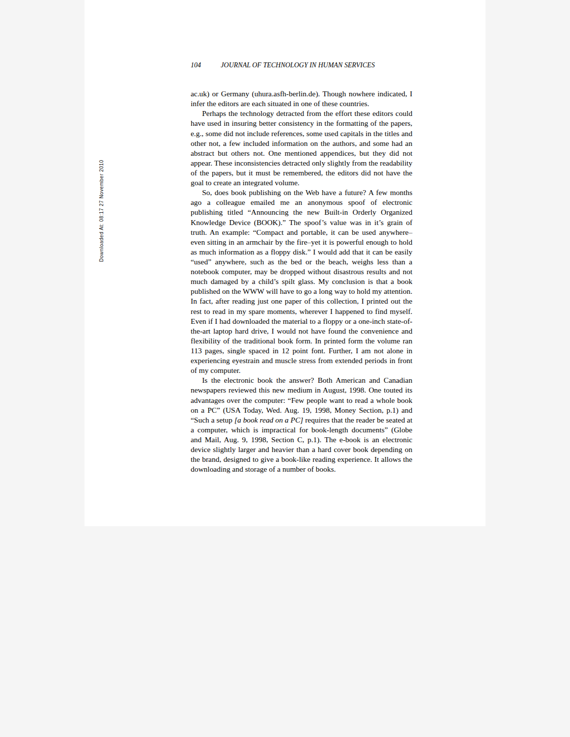Downloaded At: 08:17 27 November 2010
104 JOURNAL OF TECHNOLOGY IN HUMAN SERVICES
ac.uk) or Germany (uhura.asfh-berlin.de). Though nowhere indicated, I infer the editors are each situated in one of these countries.
Perhaps the technology detracted from the effort these editors could have used in insuring better consistency in the formatting of the papers, e.g., some did not include references, some used capitals in the titles and other not, a few included information on the authors, and some had an abstract but others not. One mentioned appendices, but they did not appear. These inconsistencies detracted only slightly from the readability of the papers, but it must be remembered, the editors did not have the goal to create an integrated volume.
So, does book publishing on the Web have a future? A few months ago a colleague emailed me an anonymous spoof of electronic publishing titled “Announcing the new Built-in Orderly Organized Knowledge Device (BOOK).” The spoof’s value was in it’s grain of truth. An example: “Compact and portable, it can be used anywhere–even sitting in an armchair by the fire–yet it is powerful enough to hold as much information as a floppy disk.” I would add that it can be easily “used” anywhere, such as the bed or the beach, weighs less than a notebook computer, may be dropped without disastrous results and not much damaged by a child’s spilt glass. My conclusion is that a book published on the WWW will have to go a long way to hold my attention. In fact, after reading just one paper of this collection, I printed out the rest to read in my spare moments, wherever I happened to find myself. Even if I had downloaded the material to a floppy or a one-inch state-of-the-art laptop hard drive, I would not have found the convenience and flexibility of the traditional book form. In printed form the volume ran 113 pages, single spaced in 12 point font. Further, I am not alone in experiencing eyestrain and muscle stress from extended periods in front of my computer.
Is the electronic book the answer? Both American and Canadian newspapers reviewed this new medium in August, 1998. One touted its advantages over the computer: “Few people want to read a whole book on a PC” (USA Today, Wed. Aug. 19, 1998, Money Section, p.1) and “Such a setup [a book read on a PC] requires that the reader be seated at a computer, which is impractical for book-length documents” (Globe and Mail, Aug. 9, 1998, Section C, p.1). The e-book is an electronic device slightly larger and heavier than a hard cover book depending on the brand, designed to give a book-like reading experience. It allows the downloading and storage of a number of books.